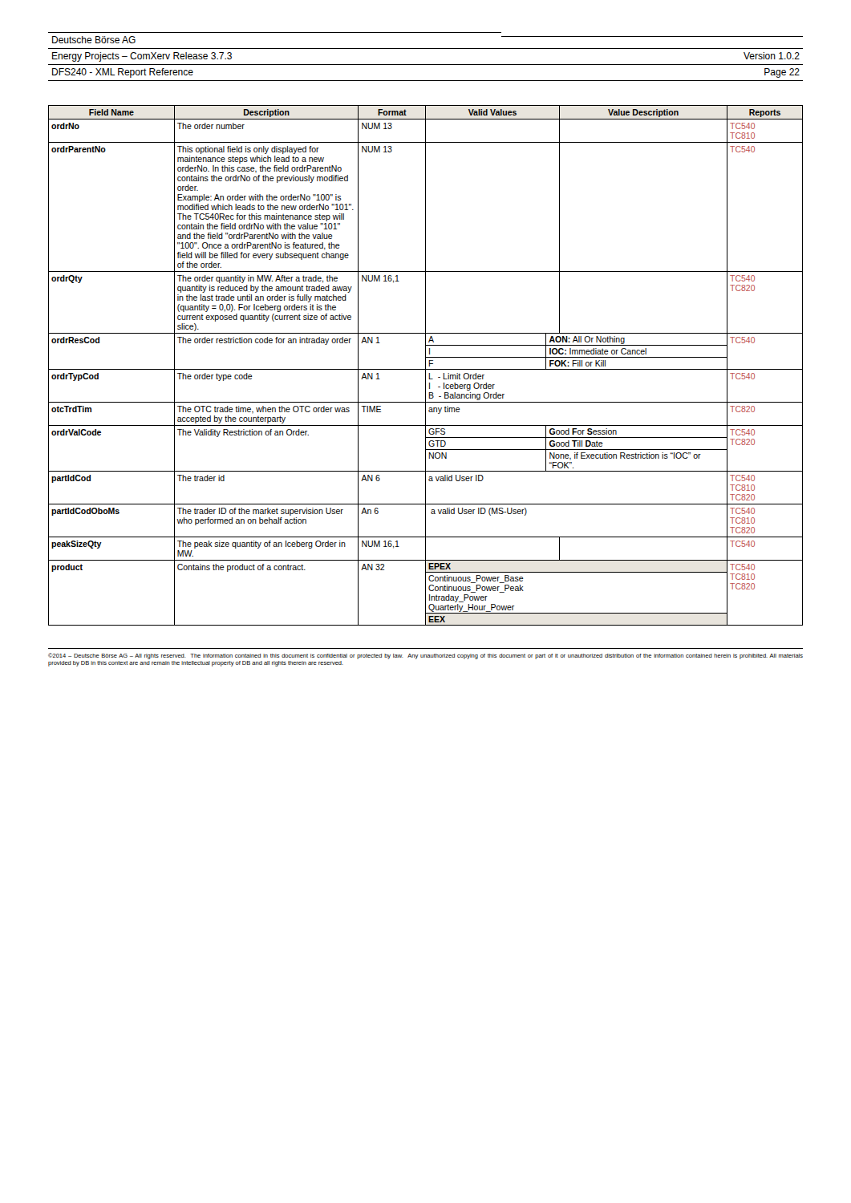| Deutsche Börse AG | |
| Energy Projects – ComXerv Release 3.7.3 | Version 1.0.2 |
| DFS240 - XML Report Reference | Page 22 |
| Field Name | Description | Format | Valid Values | Value Description | Reports |
| --- | --- | --- | --- | --- | --- |
| ordrNo | The order number | NUM 13 | | | TC540 TC810 |
| ordrParentNo | This optional field is only displayed for maintenance steps which lead to a new orderNo. In this case, the field ordrParentNo contains the ordrNo of the previously modified order. Example: An order with the orderNo "100" is modified which leads to the new orderNo "101". The TC540Rec for this maintenance step will contain the field ordrNo with the value "101" and the field "ordrParentNo with the value "100". Once a ordrParentNo is featured, the field will be filled for every subsequent change of the order. | NUM 13 | | | TC540 |
| ordrQty | The order quantity in MW. After a trade, the quantity is reduced by the amount traded away in the last trade until an order is fully matched (quantity = 0,0). For Iceberg orders it is the current exposed quantity (current size of active slice). | NUM 16,1 | | | TC540 TC820 |
| ordrResCod | The order restriction code for an intraday order | AN 1 | / A / AON: All Or Nothing / / I / IOC: Immediate or Cancel / / F / FOK: Fill or Kill / | TC540 |
| ordrTypCod | The order type code | AN 1 | L - Limit Order I - Iceberg Order B - Balancing Order | TC540 |
| otcTrdTim | The OTC trade time, when the OTC order was accepted by the counterparty | TIME | any time | TC820 |
| ordrValCode | The Validity Restriction of an Order. | | / GFS / G ood F or S ession / / GTD / G ood T ill D ate / / NON / None, if Execution Restriction is “IOC” or “FOK”. / | TC540 TC820 |
| partIdCod | The trader id | AN 6 | a valid User ID | TC540 TC810 TC820 |
| partIdCodOboMs | The trader ID of the market supervision User who performed an on behalf action | An 6 | a valid User ID (MS-User) | TC540 TC810 TC820 |
| peakSizeQty | The peak size quantity of an Iceberg Order in MW. | NUM 16,1 | | | TC540 |
| product | Contains the product of a contract. | AN 32 | / EPEX / / Continuous_Power_Base Continuous_Power_Peak Intraday_Power Quarterly_Hour_Power / / EEX / | TC540 TC810 TC820 |
©2014 – Deutsche Börse AG – All rights reserved. The information contained in this document is confidential or protected by law. Any unauthorized copying of this document or part of it or unauthorized distribution of the information contained herein is prohibited. All materials provided by DB in this context are and remain the intellectual property of DB and all rights therein are reserved.